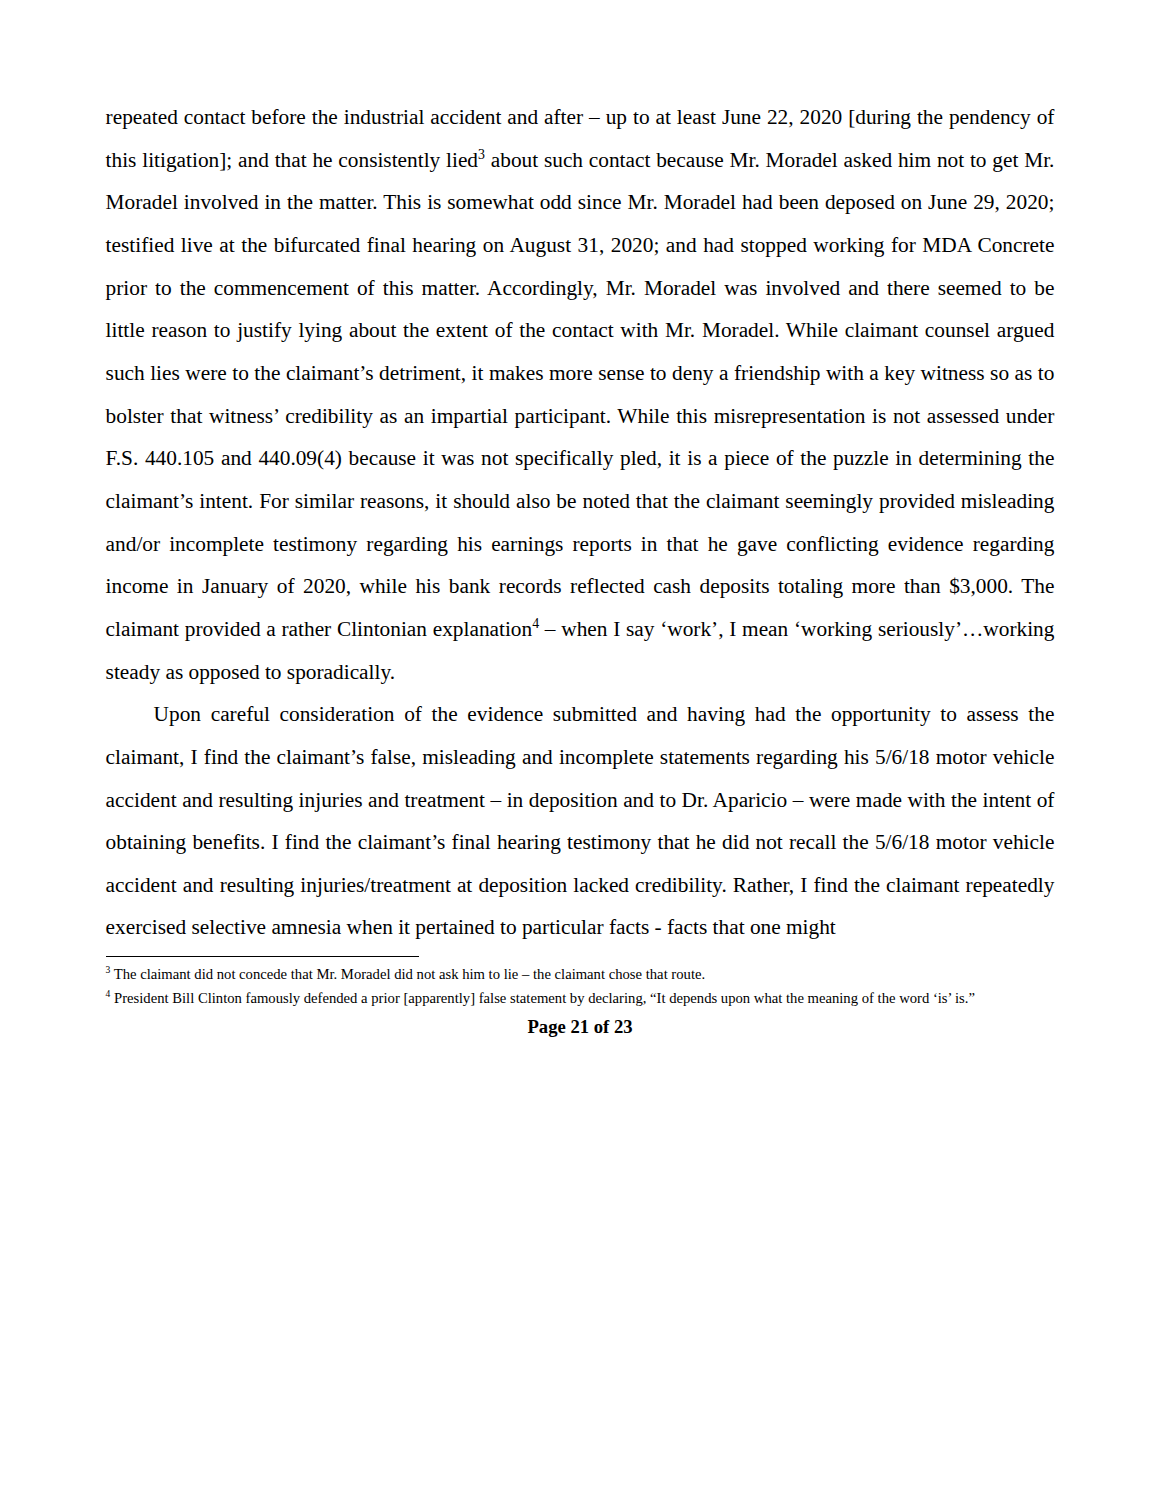repeated contact before the industrial accident and after – up to at least June 22, 2020 [during the pendency of this litigation]; and that he consistently lied3 about such contact because Mr. Moradel asked him not to get Mr. Moradel involved in the matter. This is somewhat odd since Mr. Moradel had been deposed on June 29, 2020; testified live at the bifurcated final hearing on August 31, 2020; and had stopped working for MDA Concrete prior to the commencement of this matter. Accordingly, Mr. Moradel was involved and there seemed to be little reason to justify lying about the extent of the contact with Mr. Moradel. While claimant counsel argued such lies were to the claimant’s detriment, it makes more sense to deny a friendship with a key witness so as to bolster that witness’ credibility as an impartial participant. While this misrepresentation is not assessed under F.S. 440.105 and 440.09(4) because it was not specifically pled, it is a piece of the puzzle in determining the claimant’s intent. For similar reasons, it should also be noted that the claimant seemingly provided misleading and/or incomplete testimony regarding his earnings reports in that he gave conflicting evidence regarding income in January of 2020, while his bank records reflected cash deposits totaling more than $3,000. The claimant provided a rather Clintonian explanation4 – when I say ‘work’, I mean ‘working seriously’…working steady as opposed to sporadically.
Upon careful consideration of the evidence submitted and having had the opportunity to assess the claimant, I find the claimant’s false, misleading and incomplete statements regarding his 5/6/18 motor vehicle accident and resulting injuries and treatment – in deposition and to Dr. Aparicio – were made with the intent of obtaining benefits. I find the claimant’s final hearing testimony that he did not recall the 5/6/18 motor vehicle accident and resulting injuries/treatment at deposition lacked credibility. Rather, I find the claimant repeatedly exercised selective amnesia when it pertained to particular facts - facts that one might
3 The claimant did not concede that Mr. Moradel did not ask him to lie – the claimant chose that route.
4 President Bill Clinton famously defended a prior [apparently] false statement by declaring, “It depends upon what the meaning of the word ‘is’ is.”
Page 21 of 23